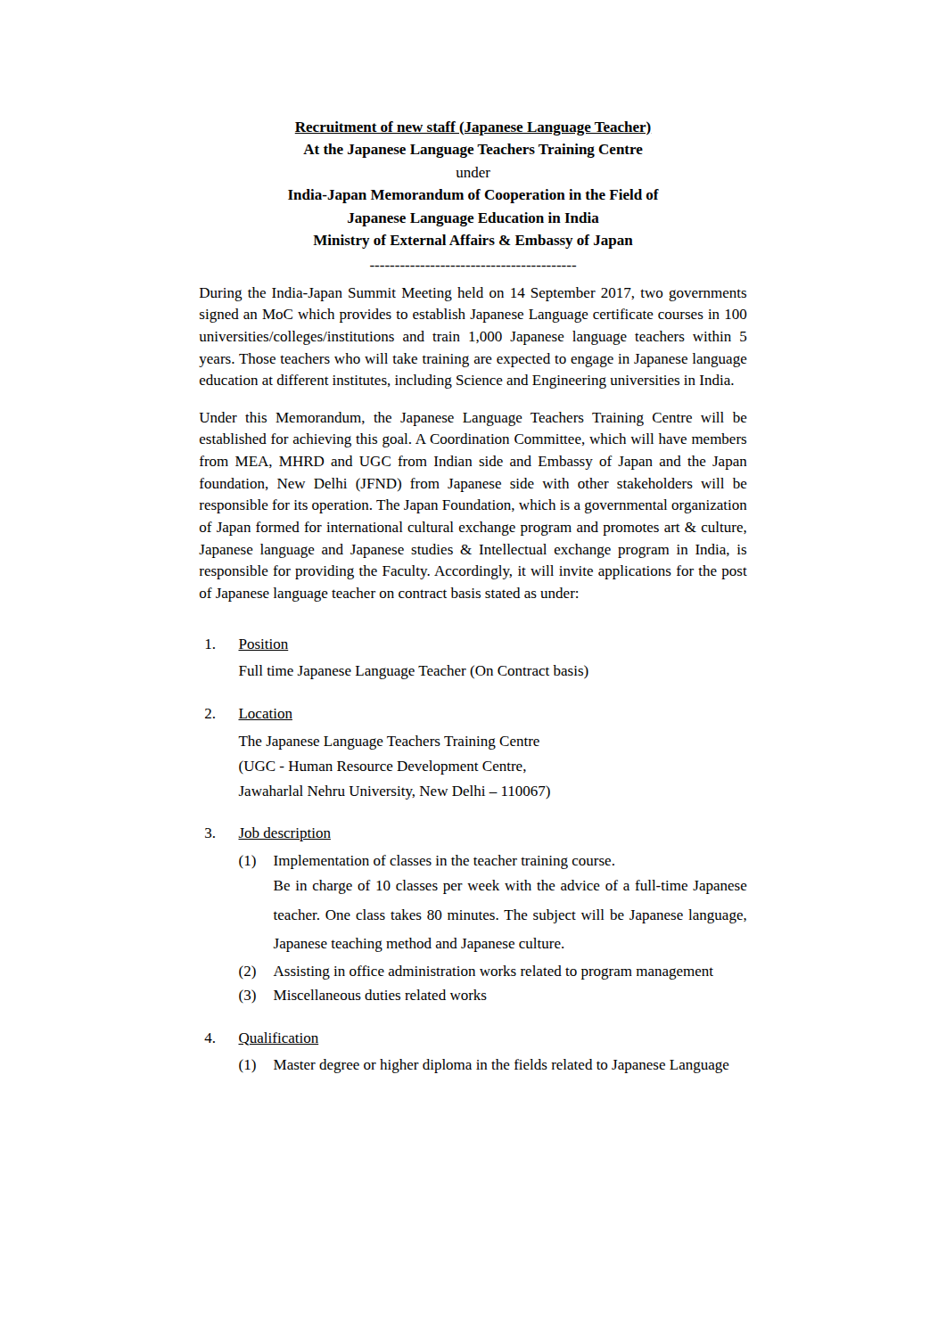Recruitment of new staff (Japanese Language Teacher)
At the Japanese Language Teachers Training Centre
under
India-Japan Memorandum of Cooperation in the Field of
Japanese Language Education in India
Ministry of External Affairs & Embassy of Japan
-----------------------------------------
During the India-Japan Summit Meeting held on 14 September 2017, two governments signed an MoC which provides to establish Japanese Language certificate courses in 100 universities/colleges/institutions and train 1,000 Japanese language teachers within 5 years. Those teachers who will take training are expected to engage in Japanese language education at different institutes, including Science and Engineering universities in India.
Under this Memorandum, the Japanese Language Teachers Training Centre will be established for achieving this goal. A Coordination Committee, which will have members from MEA, MHRD and UGC from Indian side and Embassy of Japan and the Japan foundation, New Delhi (JFND) from Japanese side with other stakeholders will be responsible for its operation. The Japan Foundation, which is a governmental organization of Japan formed for international cultural exchange program and promotes art & culture, Japanese language and Japanese studies & Intellectual exchange program in India, is responsible for providing the Faculty. Accordingly, it will invite applications for the post of Japanese language teacher on contract basis stated as under:
Position
Full time Japanese Language Teacher (On Contract basis)
Location
The Japanese Language Teachers Training Centre
(UGC - Human Resource Development Centre,
Jawaharlal Nehru University, New Delhi – 110067)
Job description
Implementation of classes in the teacher training course.
Be in charge of 10 classes per week with the advice of a full-time Japanese teacher. One class takes 80 minutes. The subject will be Japanese language, Japanese teaching method and Japanese culture.
Assisting in office administration works related to program management
Miscellaneous duties related works
Qualification
Master degree or higher diploma in the fields related to Japanese Language